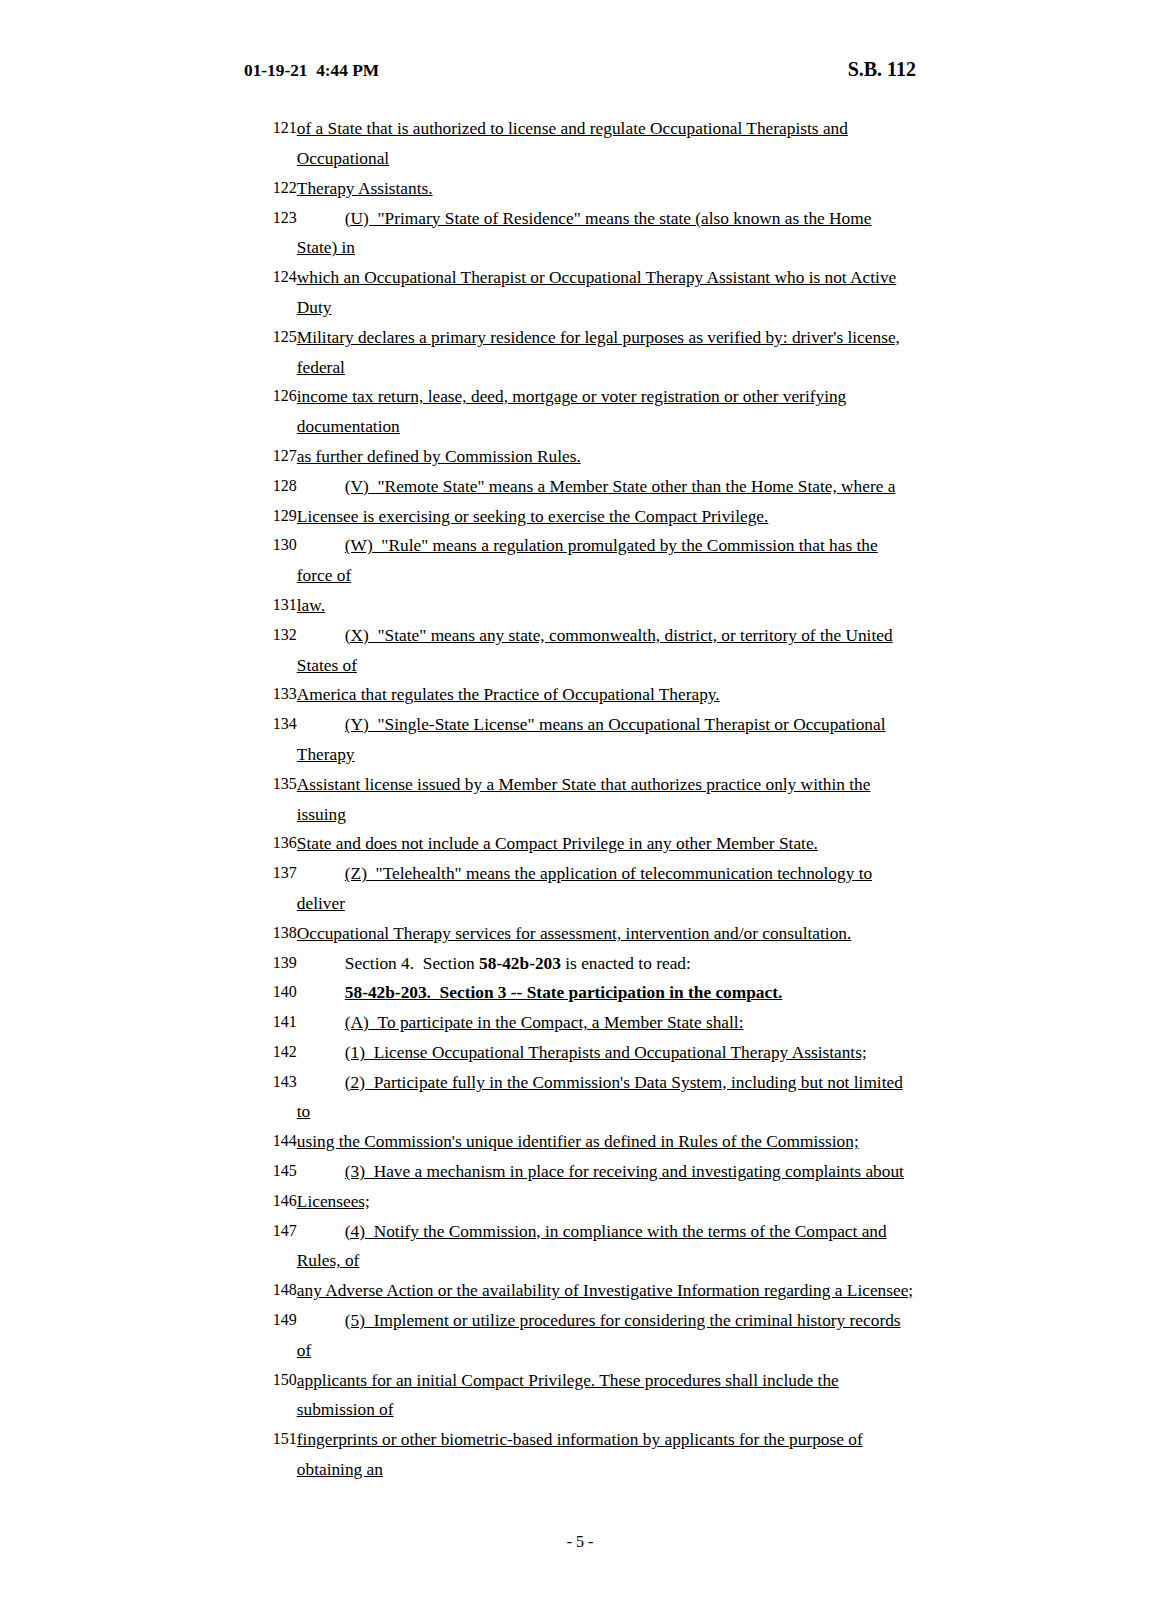01-19-21 4:44 PM
S.B. 112
| 121 | of a State that is authorized to license and regulate Occupational Therapists and Occupational |
| 122 | Therapy Assistants. |
| 123 | (U) "Primary State of Residence" means the state (also known as the Home State) in |
| 124 | which an Occupational Therapist or Occupational Therapy Assistant who is not Active Duty |
| 125 | Military declares a primary residence for legal purposes as verified by: driver's license, federal |
| 126 | income tax return, lease, deed, mortgage or voter registration or other verifying documentation |
| 127 | as further defined by Commission Rules. |
| 128 | (V) "Remote State" means a Member State other than the Home State, where a |
| 129 | Licensee is exercising or seeking to exercise the Compact Privilege. |
| 130 | (W) "Rule" means a regulation promulgated by the Commission that has the force of |
| 131 | law. |
| 132 | (X) "State" means any state, commonwealth, district, or territory of the United States of |
| 133 | America that regulates the Practice of Occupational Therapy. |
| 134 | (Y) "Single-State License" means an Occupational Therapist or Occupational Therapy |
| 135 | Assistant license issued by a Member State that authorizes practice only within the issuing |
| 136 | State and does not include a Compact Privilege in any other Member State. |
| 137 | (Z) "Telehealth" means the application of telecommunication technology to deliver |
| 138 | Occupational Therapy services for assessment, intervention and/or consultation. |
| 139 | Section 4. Section 58-42b-203 is enacted to read: |
| 140 | 58-42b-203. Section 3 -- State participation in the compact. |
| 141 | (A) To participate in the Compact, a Member State shall: |
| 142 | (1) License Occupational Therapists and Occupational Therapy Assistants; |
| 143 | (2) Participate fully in the Commission's Data System, including but not limited to |
| 144 | using the Commission's unique identifier as defined in Rules of the Commission; |
| 145 | (3) Have a mechanism in place for receiving and investigating complaints about |
| 146 | Licensees; |
| 147 | (4) Notify the Commission, in compliance with the terms of the Compact and Rules, of |
| 148 | any Adverse Action or the availability of Investigative Information regarding a Licensee; |
| 149 | (5) Implement or utilize procedures for considering the criminal history records of |
| 150 | applicants for an initial Compact Privilege. These procedures shall include the submission of |
| 151 | fingerprints or other biometric-based information by applicants for the purpose of obtaining an |
- 5 -